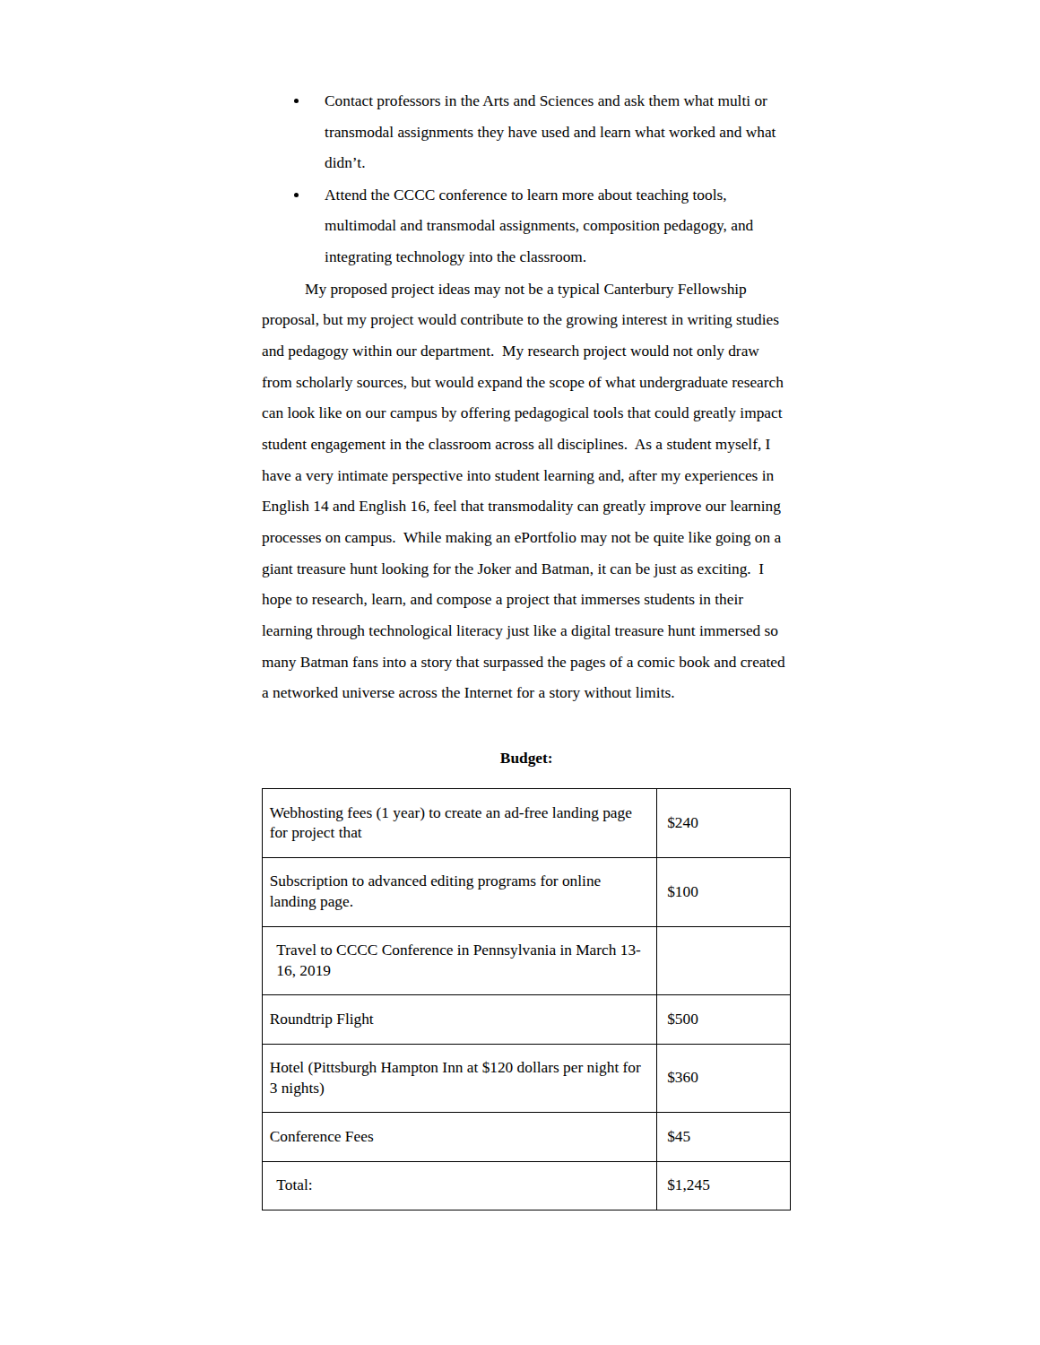Contact professors in the Arts and Sciences and ask them what multi or transmodal assignments they have used and learn what worked and what didn’t.
Attend the CCCC conference to learn more about teaching tools, multimodal and transmodal assignments, composition pedagogy, and integrating technology into the classroom.
My proposed project ideas may not be a typical Canterbury Fellowship proposal, but my project would contribute to the growing interest in writing studies and pedagogy within our department. My research project would not only draw from scholarly sources, but would expand the scope of what undergraduate research can look like on our campus by offering pedagogical tools that could greatly impact student engagement in the classroom across all disciplines. As a student myself, I have a very intimate perspective into student learning and, after my experiences in English 14 and English 16, feel that transmodality can greatly improve our learning processes on campus. While making an ePortfolio may not be quite like going on a giant treasure hunt looking for the Joker and Batman, it can be just as exciting. I hope to research, learn, and compose a project that immerses students in their learning through technological literacy just like a digital treasure hunt immersed so many Batman fans into a story that surpassed the pages of a comic book and created a networked universe across the Internet for a story without limits.
Budget:
| Webhosting fees (1 year) to create an ad-free landing page for project that | $240 |
| Subscription to advanced editing programs for online landing page. | $100 |
| Travel to CCCC Conference in Pennsylvania in March 13-16, 2019 | |
| Roundtrip Flight | $500 |
| Hotel (Pittsburgh Hampton Inn at $120 dollars per night for 3 nights) | $360 |
| Conference Fees | $45 |
| Total: | $1,245 |